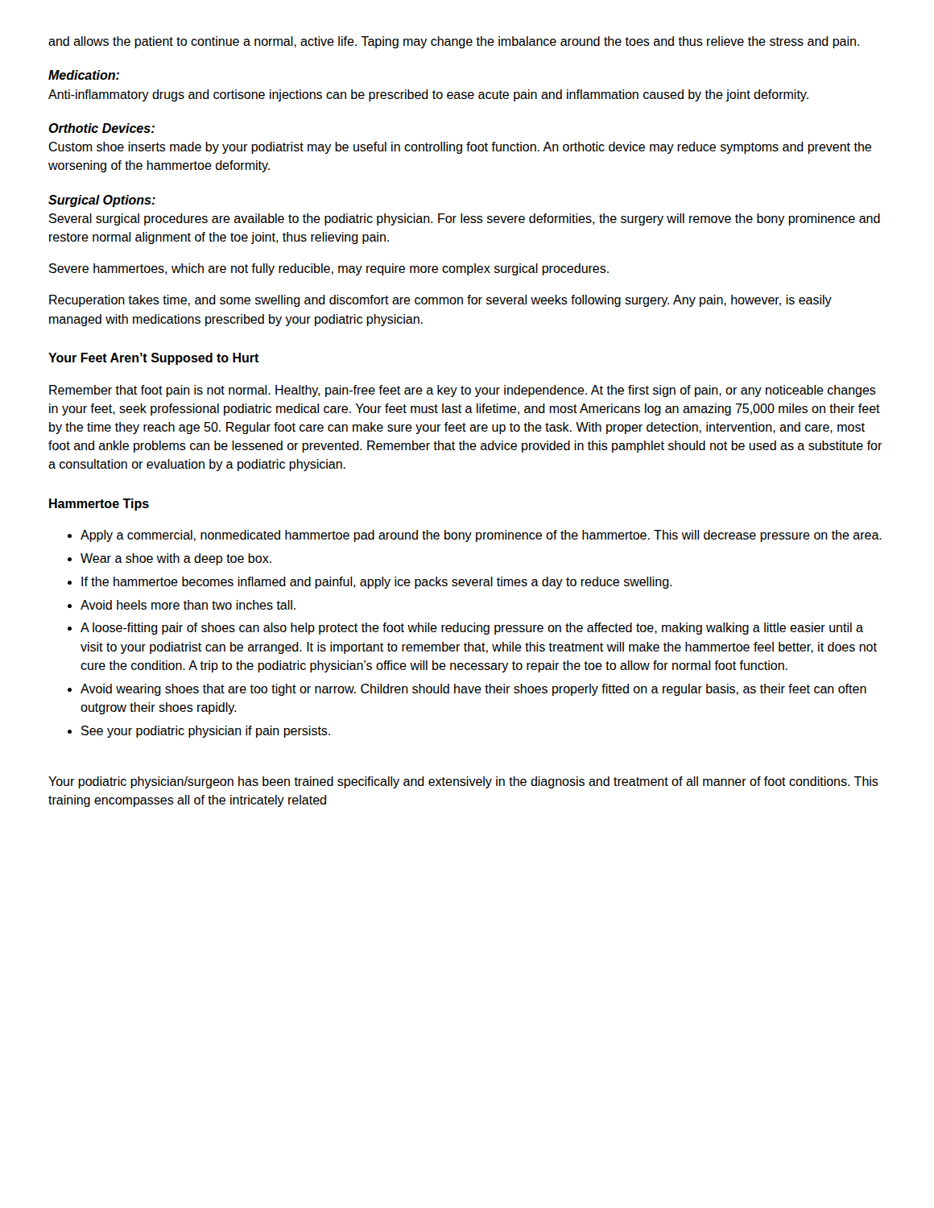and allows the patient to continue a normal, active life. Taping may change the imbalance around the toes and thus relieve the stress and pain.
Medication:
Anti-inflammatory drugs and cortisone injections can be prescribed to ease acute pain and inflammation caused by the joint deformity.
Orthotic Devices:
Custom shoe inserts made by your podiatrist may be useful in controlling foot function. An orthotic device may reduce symptoms and prevent the worsening of the hammertoe deformity.
Surgical Options:
Several surgical procedures are available to the podiatric physician. For less severe deformities, the surgery will remove the bony prominence and restore normal alignment of the toe joint, thus relieving pain.
Severe hammertoes, which are not fully reducible, may require more complex surgical procedures.
Recuperation takes time, and some swelling and discomfort are common for several weeks following surgery. Any pain, however, is easily managed with medications prescribed by your podiatric physician.
Your Feet Aren’t Supposed to Hurt
Remember that foot pain is not normal. Healthy, pain-free feet are a key to your independence. At the first sign of pain, or any noticeable changes in your feet, seek professional podiatric medical care. Your feet must last a lifetime, and most Americans log an amazing 75,000 miles on their feet by the time they reach age 50. Regular foot care can make sure your feet are up to the task. With proper detection, intervention, and care, most foot and ankle problems can be lessened or prevented. Remember that the advice provided in this pamphlet should not be used as a substitute for a consultation or evaluation by a podiatric physician.
Hammertoe Tips
Apply a commercial, nonmedicated hammertoe pad around the bony prominence of the hammertoe. This will decrease pressure on the area.
Wear a shoe with a deep toe box.
If the hammertoe becomes inflamed and painful, apply ice packs several times a day to reduce swelling.
Avoid heels more than two inches tall.
A loose-fitting pair of shoes can also help protect the foot while reducing pressure on the affected toe, making walking a little easier until a visit to your podiatrist can be arranged. It is important to remember that, while this treatment will make the hammertoe feel better, it does not cure the condition. A trip to the podiatric physician’s office will be necessary to repair the toe to allow for normal foot function.
Avoid wearing shoes that are too tight or narrow. Children should have their shoes properly fitted on a regular basis, as their feet can often outgrow their shoes rapidly.
See your podiatric physician if pain persists.
Your podiatric physician/surgeon has been trained specifically and extensively in the diagnosis and treatment of all manner of foot conditions. This training encompasses all of the intricately related